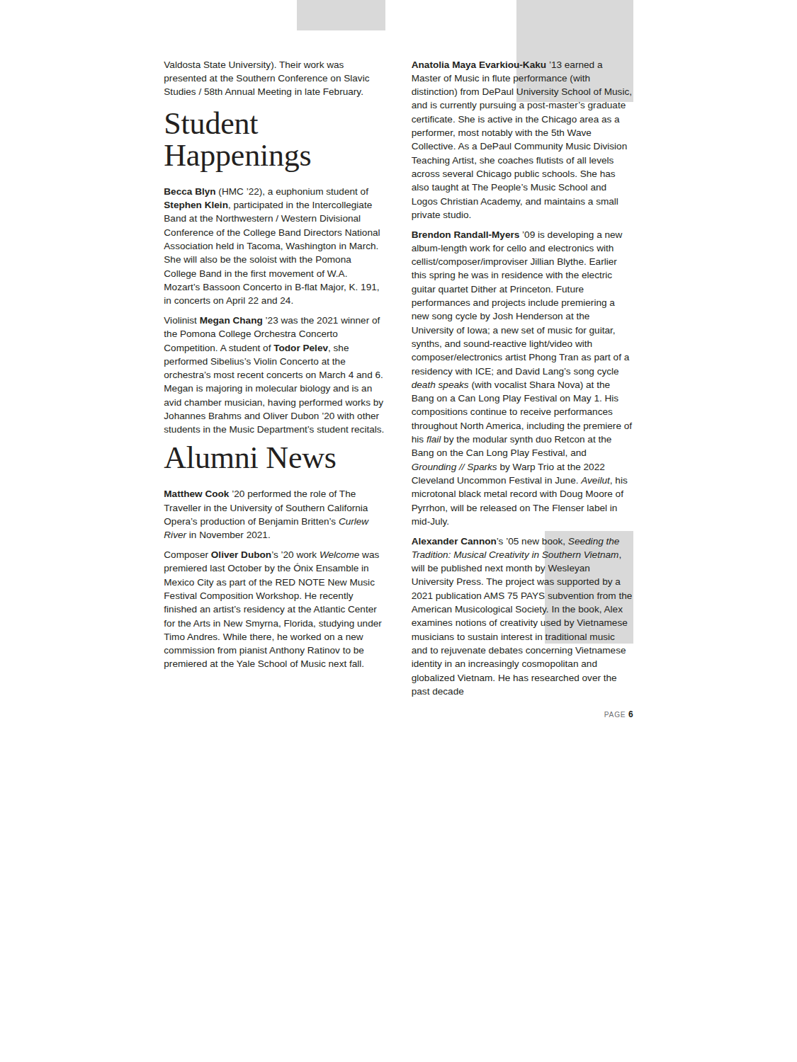Valdosta State University). Their work was presented at the Southern Conference on Slavic Studies / 58th Annual Meeting in late February.
Student Happenings
Becca Blyn (HMC ’22), a euphonium student of Stephen Klein, participated in the Intercollegiate Band at the Northwestern / Western Divisional Conference of the College Band Directors National Association held in Tacoma, Washington in March. She will also be the soloist with the Pomona College Band in the first movement of W.A. Mozart’s Bassoon Concerto in B-flat Major, K. 191, in concerts on April 22 and 24.
Violinist Megan Chang ’23 was the 2021 winner of the Pomona College Orchestra Concerto Competition. A student of Todor Pelev, she performed Sibelius’s Violin Concerto at the orchestra’s most recent concerts on March 4 and 6. Megan is majoring in molecular biology and is an avid chamber musician, having performed works by Johannes Brahms and Oliver Dubon ’20 with other students in the Music Department’s student recitals.
Alumni News
Matthew Cook ’20 performed the role of The Traveller in the University of Southern California Opera’s production of Benjamin Britten’s Curlew River in November 2021.
Composer Oliver Dubon’s ’20 work Welcome was premiered last October by the Ónix Ensamble in Mexico City as part of the RED NOTE New Music Festival Composition Workshop. He recently finished an artist’s residency at the Atlantic Center for the Arts in New Smyrna, Florida, studying under Timo Andres. While there, he worked on a new commission from pianist Anthony Ratinov to be premiered at the Yale School of Music next fall.
Anatolia Maya Evarkiou-Kaku ’13 earned a Master of Music in flute performance (with distinction) from DePaul University School of Music, and is currently pursuing a post-master’s graduate certificate. She is active in the Chicago area as a performer, most notably with the 5th Wave Collective. As a DePaul Community Music Division Teaching Artist, she coaches flutists of all levels across several Chicago public schools. She has also taught at The People’s Music School and Logos Christian Academy, and maintains a small private studio.
Brendon Randall-Myers ’09 is developing a new album-length work for cello and electronics with cellist/composer/improviser Jillian Blythe. Earlier this spring he was in residence with the electric guitar quartet Dither at Princeton. Future performances and projects include premiering a new song cycle by Josh Henderson at the University of Iowa; a new set of music for guitar, synths, and sound-reactive light/video with composer/electronics artist Phong Tran as part of a residency with ICE; and David Lang’s song cycle death speaks (with vocalist Shara Nova) at the Bang on a Can Long Play Festival on May 1. His compositions continue to receive performances throughout North America, including the premiere of his flail by the modular synth duo Retcon at the Bang on the Can Long Play Festival, and Grounding // Sparks by Warp Trio at the 2022 Cleveland Uncommon Festival in June. Aveilut, his microtonal black metal record with Doug Moore of Pyrrhon, will be released on The Flenser label in mid-July.
Alexander Cannon’s ’05 new book, Seeding the Tradition: Musical Creativity in Southern Vietnam, will be published next month by Wesleyan University Press. The project was supported by a 2021 publication AMS 75 PAYS subvention from the American Musicological Society. In the book, Alex examines notions of creativity used by Vietnamese musicians to sustain interest in traditional music and to rejuvenate debates concerning Vietnamese identity in an increasingly cosmopolitan and globalized Vietnam. He has researched over the past decade
PAGE 6